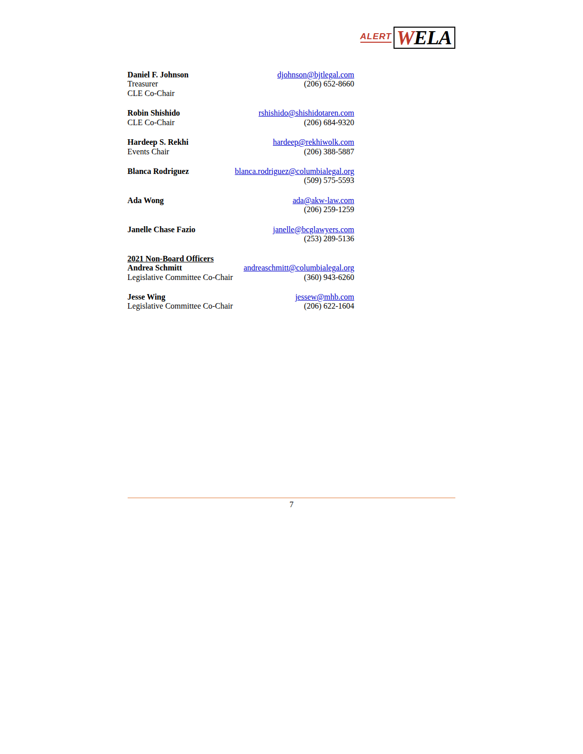ALERT WELA
| Daniel F. Johnson | djohnson@bjtlegal.com |
| Treasurer | (206) 652-8660 |
| CLE Co-Chair | |
| Robin Shishido | rshishido@shishidotaren.com |
| CLE Co-Chair | (206) 684-9320 |
| Hardeep S. Rekhi | hardeep@rekhiwolk.com |
| Events Chair | (206) 388-5887 |
| Blanca Rodriguez | blanca.rodriguez@columbialegal.org |
| | (509) 575-5593 |
| Ada Wong | ada@akw-law.com |
| | (206) 259-1259 |
| Janelle Chase Fazio | janelle@bcglawyers.com |
| | (253) 289-5136 |
| 2021 Non-Board Officers |
| Andrea Schmitt | andreaschmitt@columbialegal.org |
| Legislative Committee Co-Chair | (360) 943-6260 |
| Jesse Wing | jessew@mhb.com |
| Legislative Committee Co-Chair | (206) 622-1604 |
7